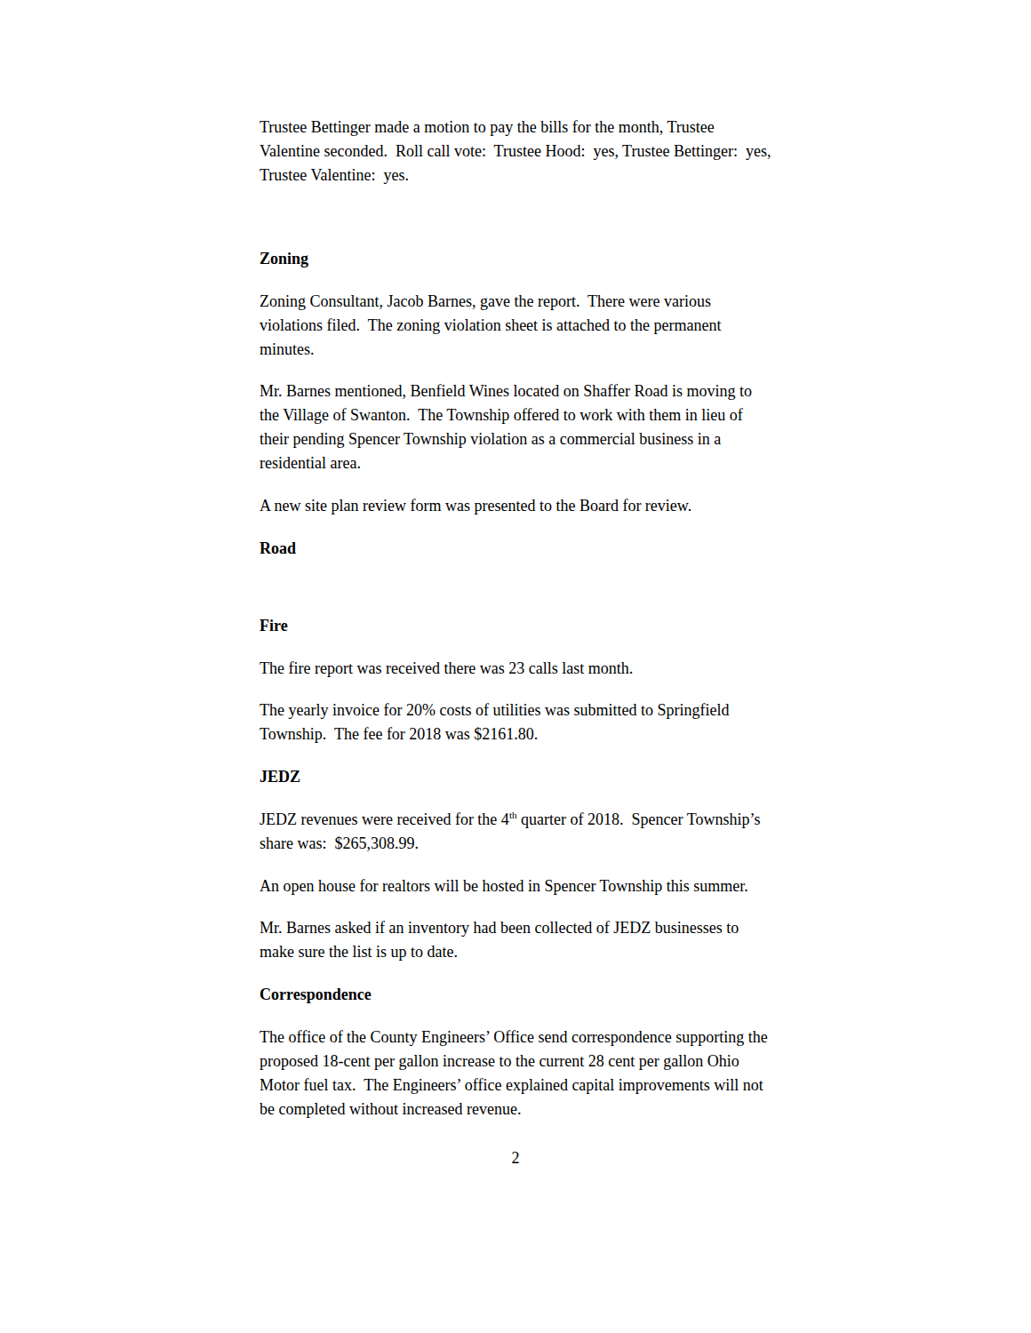Trustee Bettinger made a motion to pay the bills for the month, Trustee Valentine seconded. Roll call vote: Trustee Hood: yes, Trustee Bettinger: yes, Trustee Valentine: yes.
Zoning
Zoning Consultant, Jacob Barnes, gave the report. There were various violations filed. The zoning violation sheet is attached to the permanent minutes.
Mr. Barnes mentioned, Benfield Wines located on Shaffer Road is moving to the Village of Swanton. The Township offered to work with them in lieu of their pending Spencer Township violation as a commercial business in a residential area.
A new site plan review form was presented to the Board for review.
Road
Fire
The fire report was received there was 23 calls last month.
The yearly invoice for 20% costs of utilities was submitted to Springfield Township. The fee for 2018 was $2161.80.
JEDZ
JEDZ revenues were received for the 4th quarter of 2018. Spencer Township’s share was: $265,308.99.
An open house for realtors will be hosted in Spencer Township this summer.
Mr. Barnes asked if an inventory had been collected of JEDZ businesses to make sure the list is up to date.
Correspondence
The office of the County Engineers’ Office send correspondence supporting the proposed 18-cent per gallon increase to the current 28 cent per gallon Ohio Motor fuel tax. The Engineers’ office explained capital improvements will not be completed without increased revenue.
2